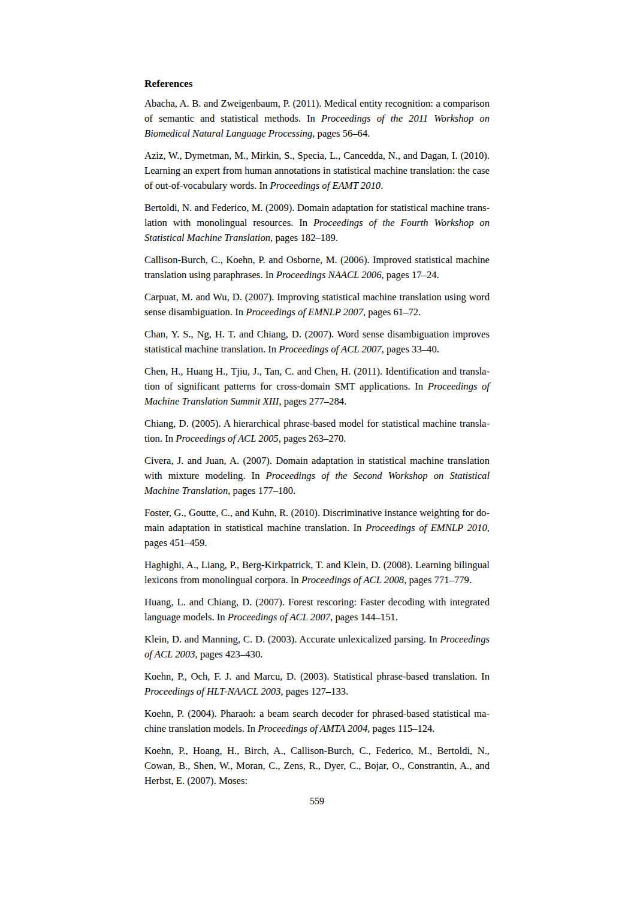References
Abacha, A. B. and Zweigenbaum, P. (2011). Medical entity recognition: a comparison of semantic and statistical methods. In Proceedings of the 2011 Workshop on Biomedical Natural Language Processing, pages 56–64.
Aziz, W., Dymetman, M., Mirkin, S., Specia, L., Cancedda, N., and Dagan, I. (2010). Learning an expert from human annotations in statistical machine translation: the case of out-of-vocabulary words. In Proceedings of EAMT 2010.
Bertoldi, N. and Federico, M. (2009). Domain adaptation for statistical machine translation with monolingual resources. In Proceedings of the Fourth Workshop on Statistical Machine Translation, pages 182–189.
Callison-Burch, C., Koehn, P. and Osborne, M. (2006). Improved statistical machine translation using paraphrases. In Proceedings NAACL 2006, pages 17–24.
Carpuat, M. and Wu, D. (2007). Improving statistical machine translation using word sense disambiguation. In Proceedings of EMNLP 2007, pages 61–72.
Chan, Y. S., Ng, H. T. and Chiang, D. (2007). Word sense disambiguation improves statistical machine translation. In Proceedings of ACL 2007, pages 33–40.
Chen, H., Huang H., Tjiu, J., Tan, C. and Chen, H. (2011). Identification and translation of significant patterns for cross-domain SMT applications. In Proceedings of Machine Translation Summit XIII, pages 277–284.
Chiang, D. (2005). A hierarchical phrase-based model for statistical machine translation. In Proceedings of ACL 2005, pages 263–270.
Civera, J. and Juan, A. (2007). Domain adaptation in statistical machine translation with mixture modeling. In Proceedings of the Second Workshop on Statistical Machine Translation, pages 177–180.
Foster, G., Goutte, C., and Kuhn, R. (2010). Discriminative instance weighting for domain adaptation in statistical machine translation. In Proceedings of EMNLP 2010, pages 451–459.
Haghighi, A., Liang, P., Berg-Kirkpatrick, T. and Klein, D. (2008). Learning bilingual lexicons from monolingual corpora. In Proceedings of ACL 2008, pages 771–779.
Huang, L. and Chiang, D. (2007). Forest rescoring: Faster decoding with integrated language models. In Proceedings of ACL 2007, pages 144–151.
Klein, D. and Manning, C. D. (2003). Accurate unlexicalized parsing. In Proceedings of ACL 2003, pages 423–430.
Koehn, P., Och, F. J. and Marcu, D. (2003). Statistical phrase-based translation. In Proceedings of HLT-NAACL 2003, pages 127–133.
Koehn, P. (2004). Pharaoh: a beam search decoder for phrased-based statistical machine translation models. In Proceedings of AMTA 2004, pages 115–124.
Koehn, P., Hoang, H., Birch, A., Callison-Burch, C., Federico, M., Bertoldi, N., Cowan, B., Shen, W., Moran, C., Zens, R., Dyer, C., Bojar, O., Constrantin, A., and Herbst, E. (2007). Moses:
559